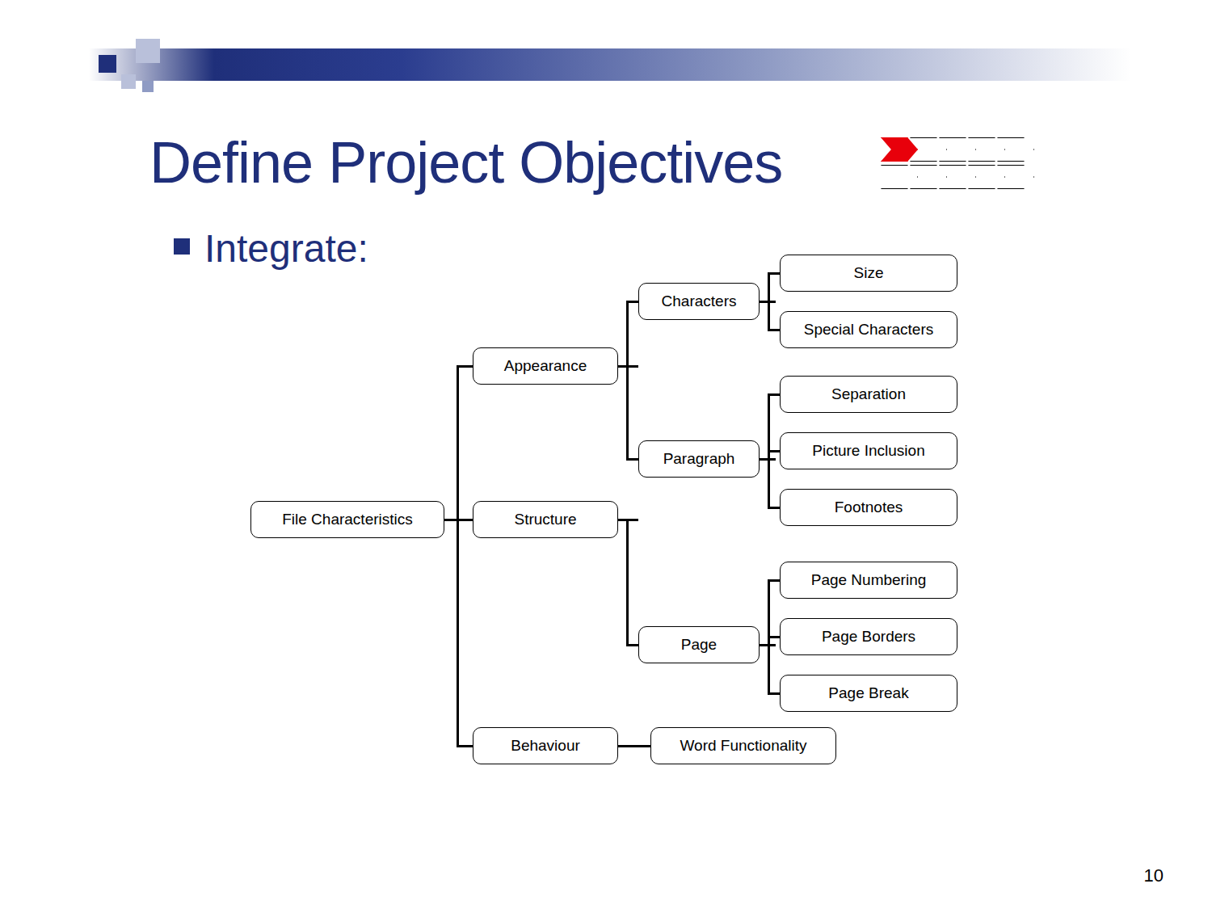Define Project Objectives
Integrate:
File Characteristics
Appearance
Structure
Behaviour
Characters
Paragraph
Page
Word Functionality
Size
Special Characters
Separation
Picture Inclusion
Footnotes
Page Numbering
Page Borders
Page Break
10